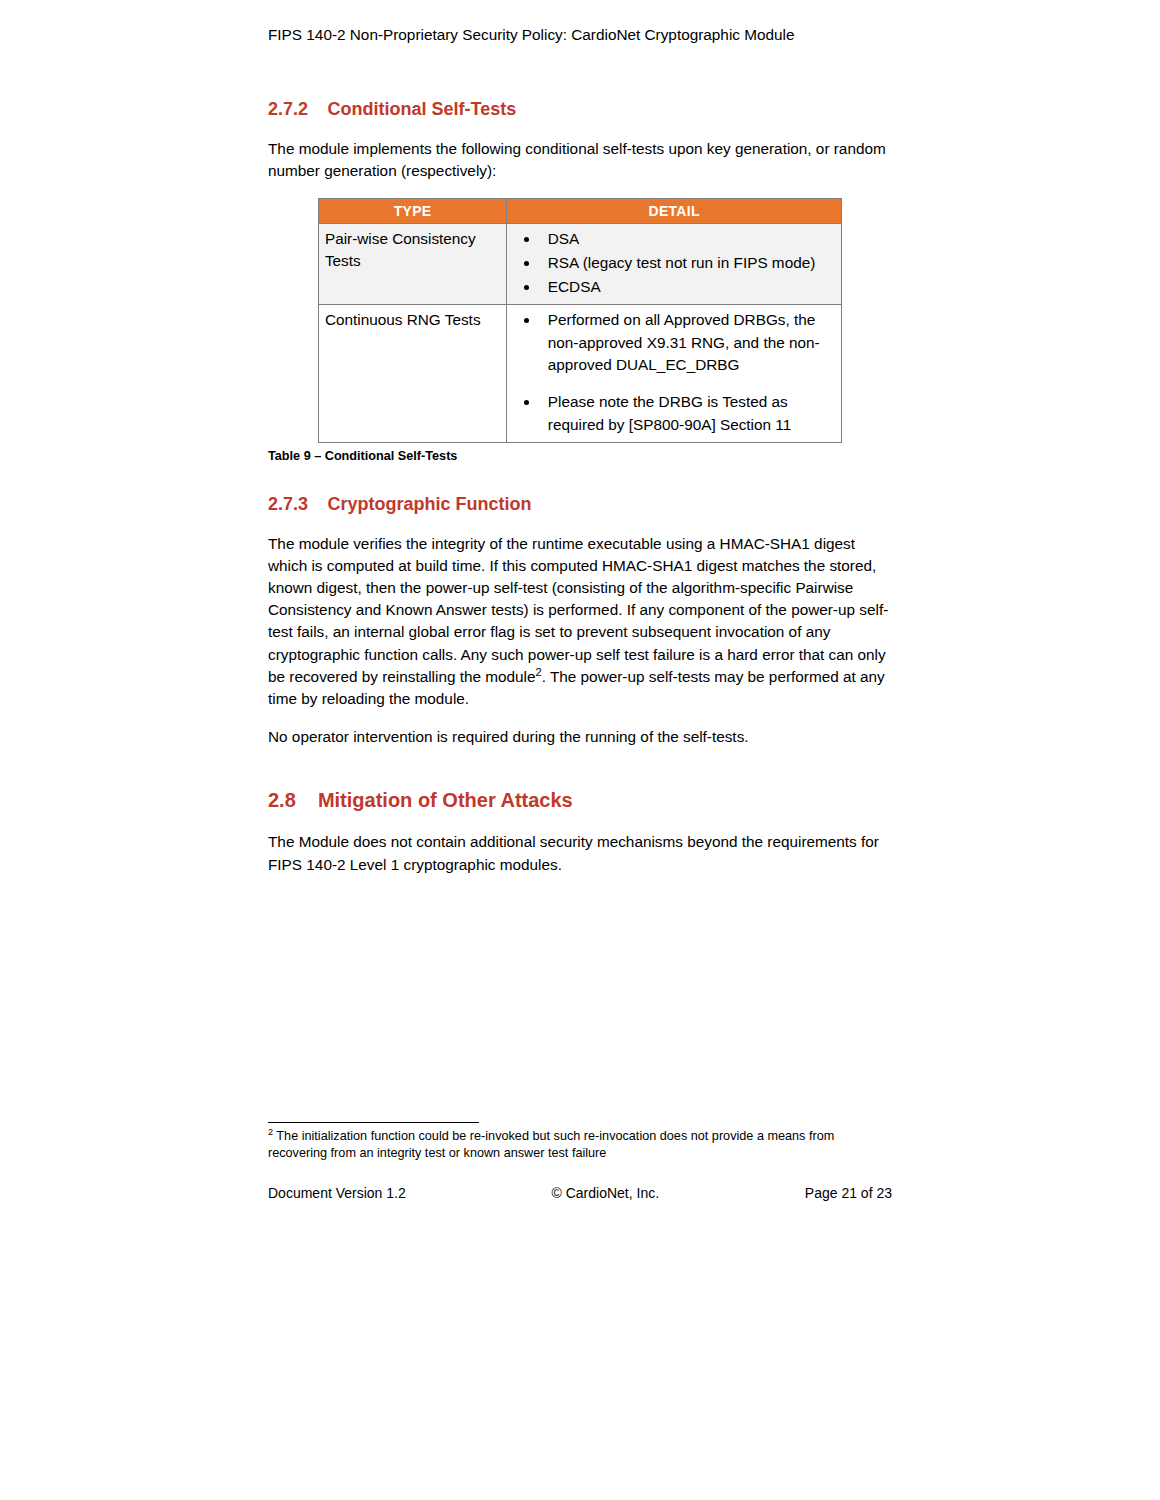FIPS 140-2 Non-Proprietary Security Policy: CardioNet Cryptographic Module
2.7.2 Conditional Self-Tests
The module implements the following conditional self-tests upon key generation, or random number generation (respectively):
| TYPE | DETAIL |
| --- | --- |
| Pair-wise Consistency Tests | DSA RSA (legacy test not run in FIPS mode) ECDSA |
| Continuous RNG Tests | Performed on all Approved DRBGs, the non-approved X9.31 RNG, and the non-approved DUAL_EC_DRBG Please note the DRBG is Tested as required by [SP800-90A] Section 11 |
Table 9 – Conditional Self-Tests
2.7.3 Cryptographic Function
The module verifies the integrity of the runtime executable using a HMAC-SHA1 digest which is computed at build time. If this computed HMAC-SHA1 digest matches the stored, known digest, then the power-up self-test (consisting of the algorithm-specific Pairwise Consistency and Known Answer tests) is performed. If any component of the power-up self-test fails, an internal global error flag is set to prevent subsequent invocation of any cryptographic function calls. Any such power-up self test failure is a hard error that can only be recovered by reinstalling the module2. The power-up self-tests may be performed at any time by reloading the module.
No operator intervention is required during the running of the self-tests.
2.8 Mitigation of Other Attacks
The Module does not contain additional security mechanisms beyond the requirements for FIPS 140-2 Level 1 cryptographic modules.
2 The initialization function could be re-invoked but such re-invocation does not provide a means from recovering from an integrity test or known answer test failure
Document Version 1.2
© CardioNet, Inc.
Page 21 of 23